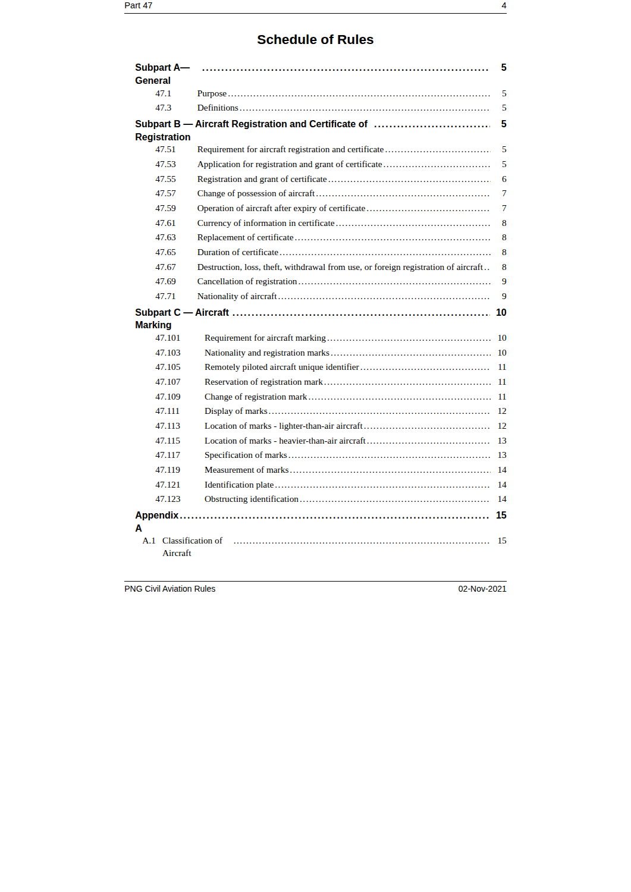Part 47 4
Schedule of Rules
Subpart A— General .......................................................................................................... 5
47.1 Purpose ................................................................................................................................. 5
47.3 Definitions ............................................................................................................................ 5
Subpart B — Aircraft Registration and Certificate of Registration ..................................... 5
47.51 Requirement for aircraft registration and certificate ............................................................ 5
47.53 Application for registration and grant of certificate ............................................................. 5
47.55 Registration and grant of certificate ....................................................................................... 6
47.57 Change of possession of aircraft ............................................................................................ 7
47.59 Operation of aircraft after expiry of certificate ..................................................................... 7
47.61 Currency of information in certificate ..................................................................................... 8
47.63 Replacement of certificate ..................................................................................................... 8
47.65 Duration of certificate ............................................................................................................. 8
47.67 Destruction, loss, theft, withdrawal from use, or foreign registration of aircraft ................... 8
47.69 Cancellation of registration .................................................................................................... 9
47.71 Nationality of aircraft ............................................................................................................. 9
Subpart C — Aircraft Marking ............................................................................................. 10
47.101 Requirement for aircraft marking ..................................................................................... 10
47.103 Nationality and registration marks ................................................................................... 10
47.105 Remotely piloted aircraft unique identifier ....................................................................... 11
47.107 Reservation of registration mark ....................................................................................... 11
47.109 Change of registration mark ............................................................................................. 11
47.111 Display of marks ................................................................................................................ 12
47.113 Location of marks - lighter-than-air aircraft ...................................................................... 12
47.115 Location of marks - heavier-than-air aircraft ..................................................................... 13
47.117 Specification of marks ....................................................................................................... 13
47.119 Measurement of marks ..................................................................................................... 14
47.121 Identification plate ............................................................................................................. 14
47.123 Obstructing identification ................................................................................................. 14
Appendix A ....................................................................................................................... 15
A.1 Classification of Aircraft ......................................................................................................... 15
PNG Civil Aviation Rules 02-Nov-2021